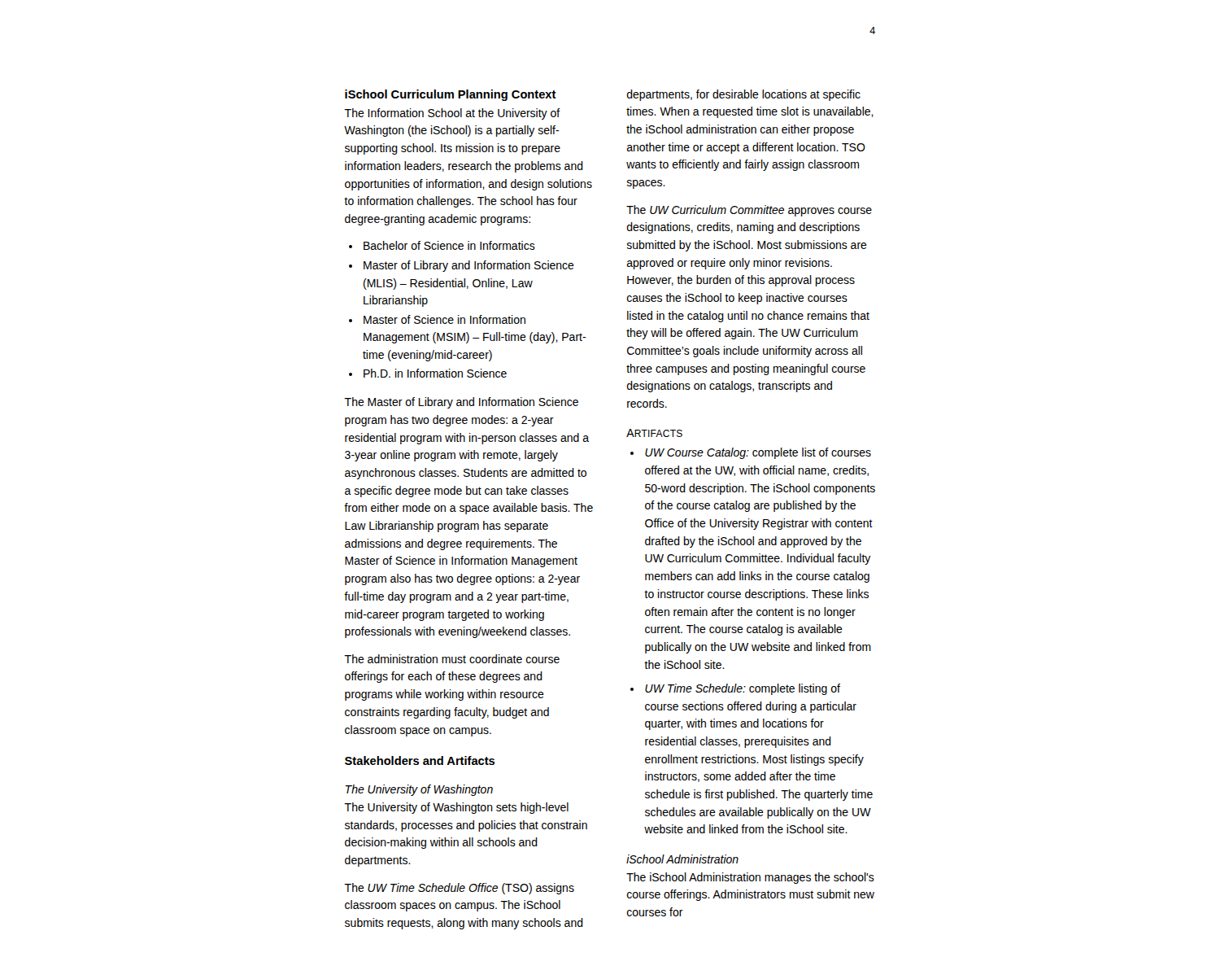4
iSchool Curriculum Planning Context
The Information School at the University of Washington (the iSchool) is a partially self-supporting school. Its mission is to prepare information leaders, research the problems and opportunities of information, and design solutions to information challenges. The school has four degree-granting academic programs:
Bachelor of Science in Informatics
Master of Library and Information Science (MLIS) – Residential, Online, Law Librarianship
Master of Science in Information Management (MSIM) – Full-time (day), Part-time (evening/mid-career)
Ph.D. in Information Science
The Master of Library and Information Science program has two degree modes: a 2-year residential program with in-person classes and a 3-year online program with remote, largely asynchronous classes. Students are admitted to a specific degree mode but can take classes from either mode on a space available basis. The Law Librarianship program has separate admissions and degree requirements. The Master of Science in Information Management program also has two degree options: a 2-year full-time day program and a 2 year part-time, mid-career program targeted to working professionals with evening/weekend classes.
The administration must coordinate course offerings for each of these degrees and programs while working within resource constraints regarding faculty, budget and classroom space on campus.
Stakeholders and Artifacts
The University of Washington
The University of Washington sets high-level standards, processes and policies that constrain decision-making within all schools and departments.
The UW Time Schedule Office (TSO) assigns classroom spaces on campus. The iSchool submits requests, along with many schools and departments, for desirable locations at specific times. When a requested time slot is unavailable, the iSchool administration can either propose another time or accept a different location. TSO wants to efficiently and fairly assign classroom spaces.
The UW Curriculum Committee approves course designations, credits, naming and descriptions submitted by the iSchool. Most submissions are approved or require only minor revisions. However, the burden of this approval process causes the iSchool to keep inactive courses listed in the catalog until no chance remains that they will be offered again. The UW Curriculum Committee’s goals include uniformity across all three campuses and posting meaningful course designations on catalogs, transcripts and records.
ARTIFACTS
UW Course Catalog: complete list of courses offered at the UW, with official name, credits, 50-word description. The iSchool components of the course catalog are published by the Office of the University Registrar with content drafted by the iSchool and approved by the UW Curriculum Committee. Individual faculty members can add links in the course catalog to instructor course descriptions. These links often remain after the content is no longer current. The course catalog is available publically on the UW website and linked from the iSchool site.
UW Time Schedule: complete listing of course sections offered during a particular quarter, with times and locations for residential classes, prerequisites and enrollment restrictions. Most listings specify instructors, some added after the time schedule is first published. The quarterly time schedules are available publically on the UW website and linked from the iSchool site.
iSchool Administration
The iSchool Administration manages the school's course offerings. Administrators must submit new courses for